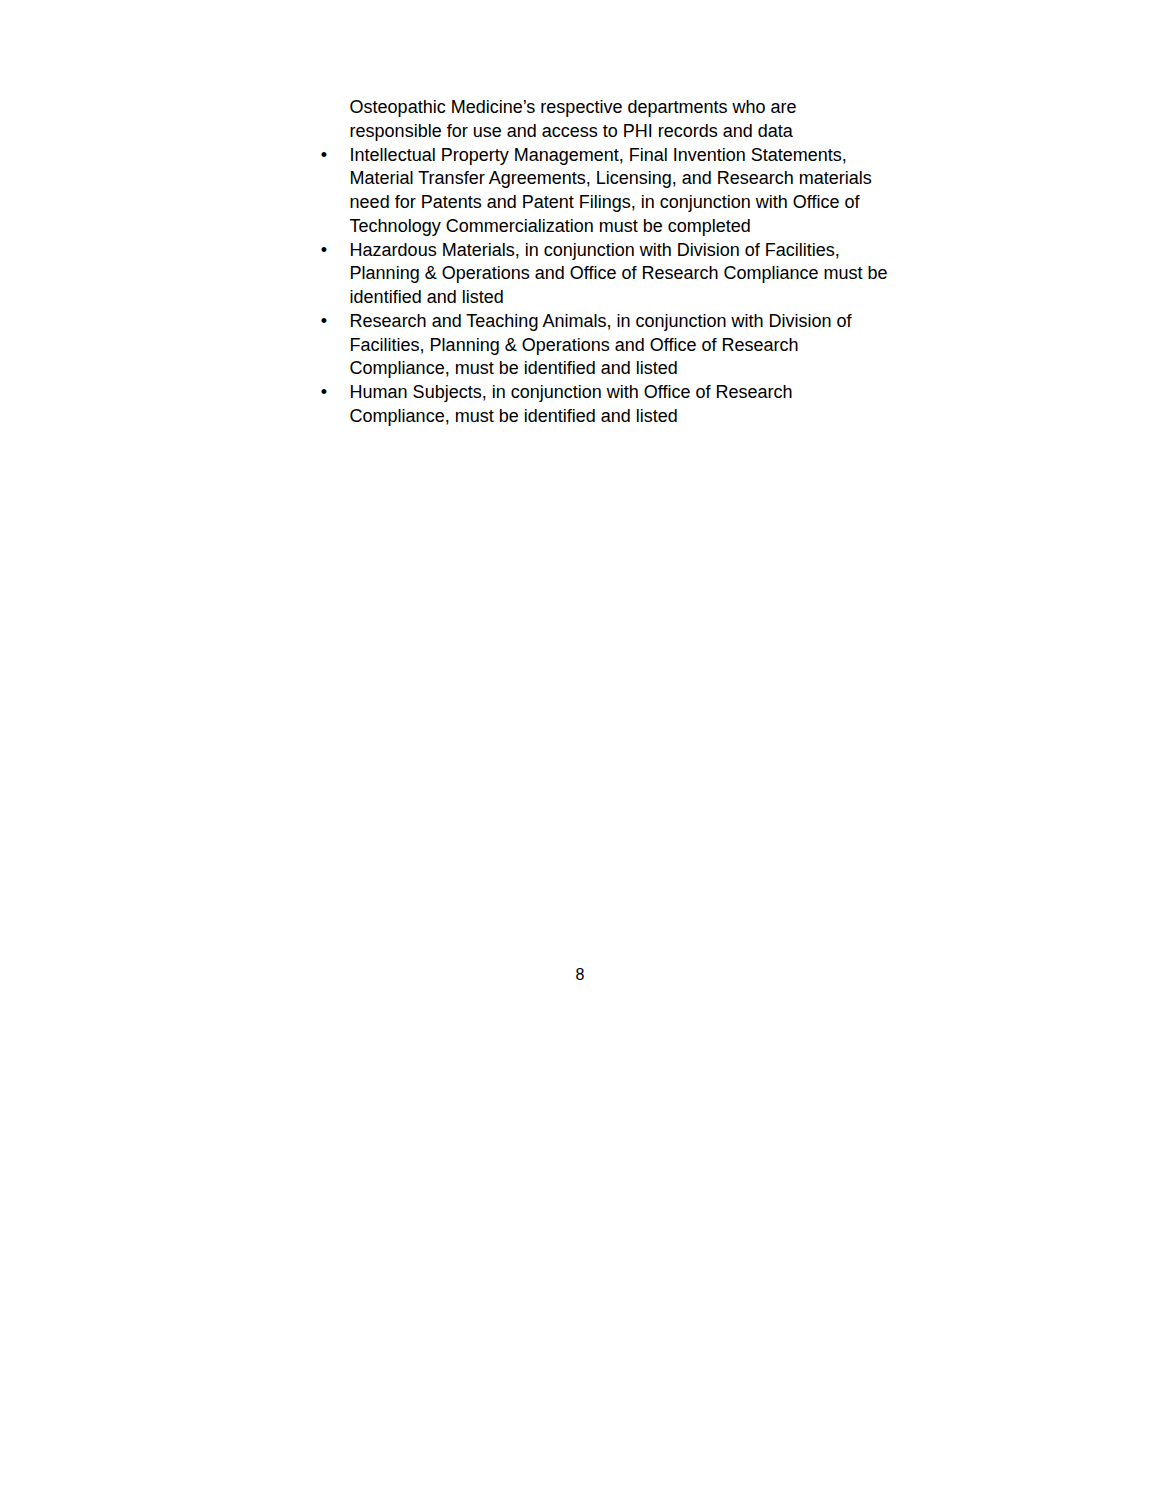Osteopathic Medicine’s respective departments who are responsible for use and access to PHI records and data
Intellectual Property Management, Final Invention Statements, Material Transfer Agreements, Licensing, and Research materials need for Patents and Patent Filings, in conjunction with Office of Technology Commercialization must be completed
Hazardous Materials, in conjunction with Division of Facilities, Planning & Operations and Office of Research Compliance must be identified and listed
Research and Teaching Animals, in conjunction with Division of Facilities, Planning & Operations and Office of Research Compliance, must be identified and listed
Human Subjects, in conjunction with Office of Research Compliance, must be identified and listed
8